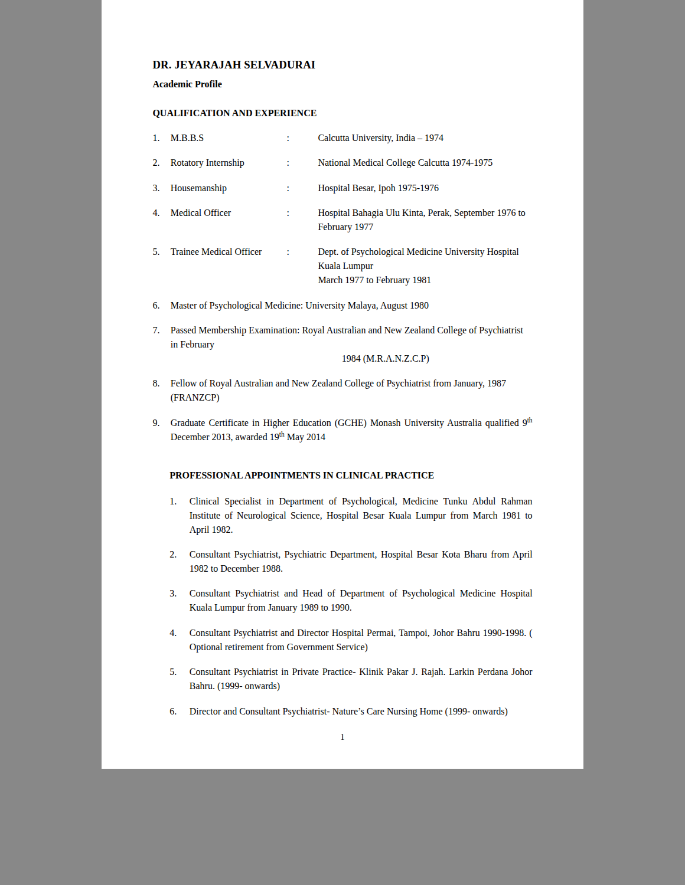DR. JEYARAJAH SELVADURAI
Academic Profile
QUALIFICATION AND EXPERIENCE
1.
M.B.B.S : Calcutta University, India – 1974
2.
Rotatory Internship : National Medical College Calcutta 1974-1975
3.
Housemanship : Hospital Besar, Ipoh 1975-1976
4.
Medical Officer : Hospital Bahagia Ulu Kinta, Perak, September 1976 to February 1977
5.
Trainee Medical Officer : Dept. of Psychological Medicine University Hospital Kuala LumpurMarch 1977 to February 1981
6. Master of Psychological Medicine: University Malaya, August 1980
7. Passed Membership Examination: Royal Australian and New Zealand College of Psychiatrist in February 1984 (M.R.A.N.Z.C.P)
8. Fellow of Royal Australian and New Zealand College of Psychiatrist from January, 1987 (FRANZCP)
9. Graduate Certificate in Higher Education (GCHE) Monash University Australia qualified 9th December 2013, awarded 19th May 2014
PROFESSIONAL APPOINTMENTS IN CLINICAL PRACTICE
1. Clinical Specialist in Department of Psychological, Medicine Tunku Abdul Rahman Institute of Neurological Science, Hospital Besar Kuala Lumpur from March 1981 to April 1982.
2. Consultant Psychiatrist, Psychiatric Department, Hospital Besar Kota Bharu from April 1982 to December 1988.
3. Consultant Psychiatrist and Head of Department of Psychological Medicine Hospital Kuala Lumpur from January 1989 to 1990.
4. Consultant Psychiatrist and Director Hospital Permai, Tampoi, Johor Bahru 1990-1998. ( Optional retirement from Government Service)
5. Consultant Psychiatrist in Private Practice- Klinik Pakar J. Rajah. Larkin Perdana Johor Bahru. (1999- onwards)
6. Director and Consultant Psychiatrist- Nature’s Care Nursing Home (1999- onwards)
1